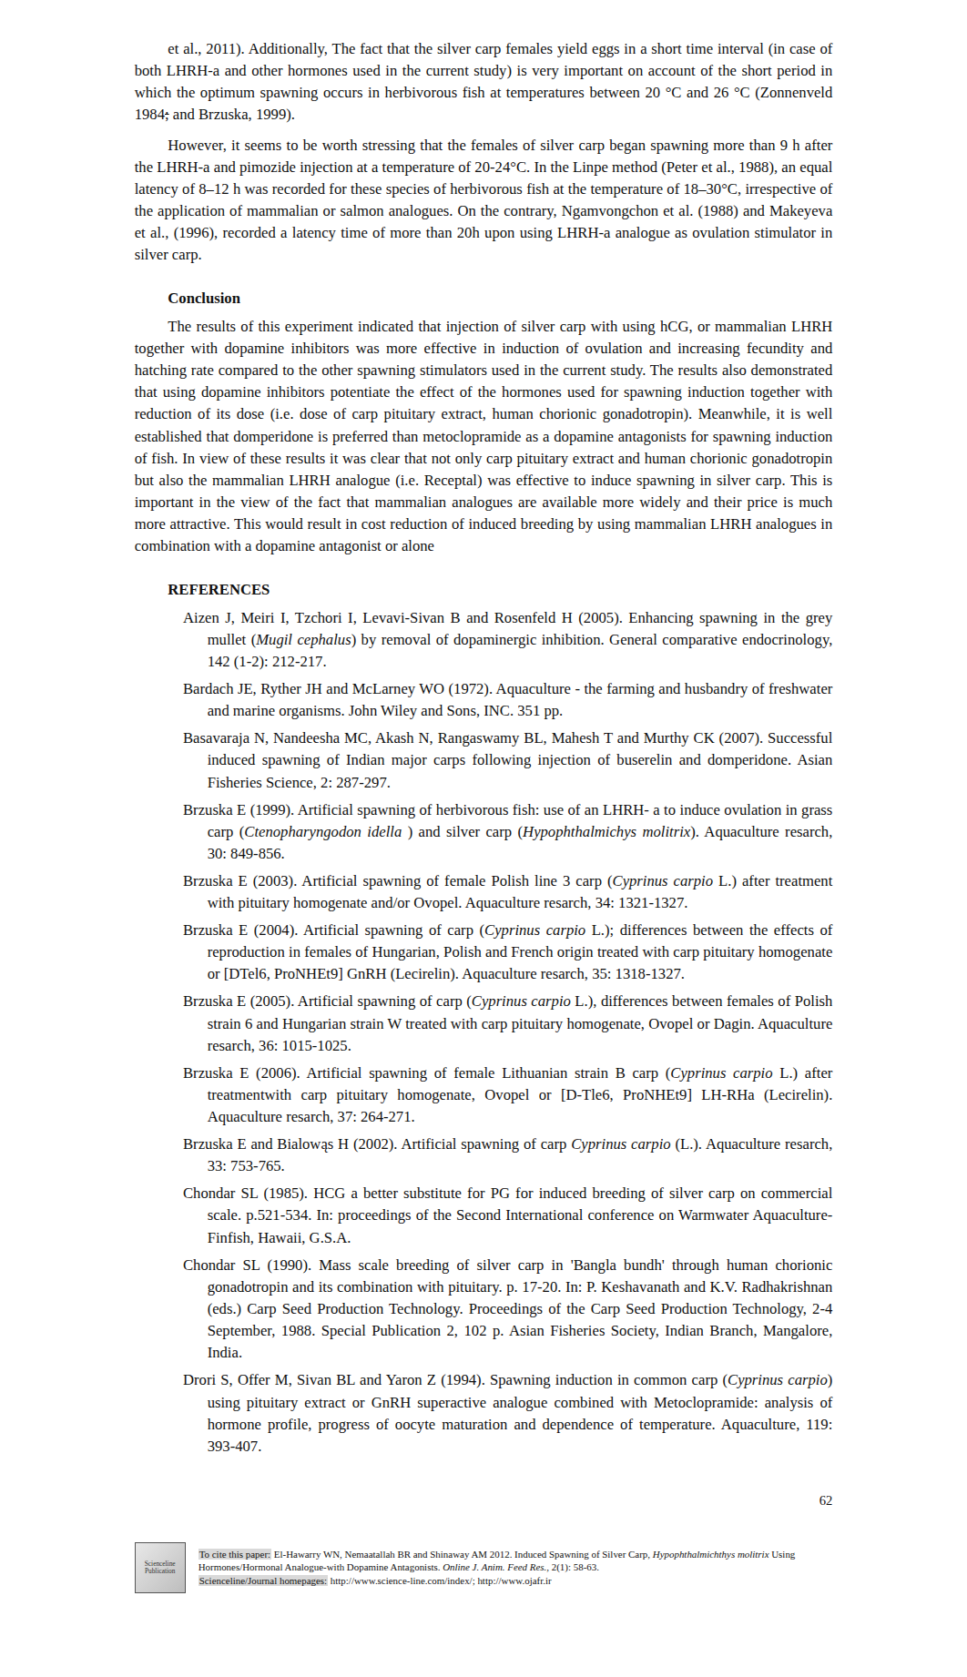et al., 2011). Additionally, The fact that the silver carp females yield eggs in a short time interval (in case of both LHRH-a and other hormones used in the current study) is very important on account of the short period in which the optimum spawning occurs in herbivorous fish at temperatures between 20 °C and 26 °C (Zonnenveld 1984; and Brzuska, 1999).
However, it seems to be worth stressing that the females of silver carp began spawning more than 9 h after the LHRH-a and pimozide injection at a temperature of 20-24°C. In the Linpe method (Peter et al., 1988), an equal latency of 8–12 h was recorded for these species of herbivorous fish at the temperature of 18–30°C, irrespective of the application of mammalian or salmon analogues. On the contrary, Ngamvongchon et al. (1988) and Makeyeva et al., (1996), recorded a latency time of more than 20h upon using LHRH-a analogue as ovulation stimulator in silver carp.
Conclusion
The results of this experiment indicated that injection of silver carp with using hCG, or mammalian LHRH together with dopamine inhibitors was more effective in induction of ovulation and increasing fecundity and hatching rate compared to the other spawning stimulators used in the current study. The results also demonstrated that using dopamine inhibitors potentiate the effect of the hormones used for spawning induction together with reduction of its dose (i.e. dose of carp pituitary extract, human chorionic gonadotropin). Meanwhile, it is well established that domperidone is preferred than metoclopramide as a dopamine antagonists for spawning induction of fish. In view of these results it was clear that not only carp pituitary extract and human chorionic gonadotropin but also the mammalian LHRH analogue (i.e. Receptal) was effective to induce spawning in silver carp. This is important in the view of the fact that mammalian analogues are available more widely and their price is much more attractive. This would result in cost reduction of induced breeding by using mammalian LHRH analogues in combination with a dopamine antagonist or alone
REFERENCES
Aizen J, Meiri I, Tzchori I, Levavi-Sivan B and Rosenfeld H (2005). Enhancing spawning in the grey mullet (Mugil cephalus) by removal of dopaminergic inhibition. General comparative endocrinology, 142 (1-2): 212-217.
Bardach JE, Ryther JH and McLarney WO (1972). Aquaculture - the farming and husbandry of freshwater and marine organisms. John Wiley and Sons, INC. 351 pp.
Basavaraja N, Nandeesha MC, Akash N, Rangaswamy BL, Mahesh T and Murthy CK (2007). Successful induced spawning of Indian major carps following injection of buserelin and domperidone. Asian Fisheries Science, 2: 287-297.
Brzuska E (1999). Artificial spawning of herbivorous fish: use of an LHRH- a to induce ovulation in grass carp (Ctenopharyngodon idella ) and silver carp (Hypophthalmichys molitrix). Aquaculture resarch, 30: 849-856.
Brzuska E (2003). Artificial spawning of female Polish line 3 carp (Cyprinus carpio L.) after treatment with pituitary homogenate and/or Ovopel. Aquaculture resarch, 34: 1321-1327.
Brzuska E (2004). Artificial spawning of carp (Cyprinus carpio L.); differences between the effects of reproduction in females of Hungarian, Polish and French origin treated with carp pituitary homogenate or [DTel6, ProNHEt9] GnRH (Lecirelin). Aquaculture resarch, 35: 1318-1327.
Brzuska E (2005). Artificial spawning of carp (Cyprinus carpio L.), differences between females of Polish strain 6 and Hungarian strain W treated with carp pituitary homogenate, Ovopel or Dagin. Aquaculture resarch, 36: 1015-1025.
Brzuska E (2006). Artificial spawning of female Lithuanian strain B carp (Cyprinus carpio L.) after treatmentwith carp pituitary homogenate, Ovopel or [D-Tle6, ProNHEt9] LH-RHa (Lecirelin). Aquaculture resarch, 37: 264-271.
Brzuska E and Bialowąs H (2002). Artificial spawning of carp Cyprinus carpio (L.). Aquaculture resarch, 33: 753-765.
Chondar SL (1985). HCG a better substitute for PG for induced breeding of silver carp on commercial scale. p.521-534. In: proceedings of the Second International conference on Warmwater Aquaculture-Finfish, Hawaii, G.S.A.
Chondar SL (1990). Mass scale breeding of silver carp in 'Bangla bundh' through human chorionic gonadotropin and its combination with pituitary. p. 17-20. In: P. Keshavanath and K.V. Radhakrishnan (eds.) Carp Seed Production Technology. Proceedings of the Carp Seed Production Technology, 2-4 September, 1988. Special Publication 2, 102 p. Asian Fisheries Society, Indian Branch, Mangalore, India.
Drori S, Offer M, Sivan BL and Yaron Z (1994). Spawning induction in common carp (Cyprinus carpio) using pituitary extract or GnRH superactive analogue combined with Metoclopramide: analysis of hormone profile, progress of oocyte maturation and dependence of temperature. Aquaculture, 119: 393-407.
62
Scienceline
Publication
To cite this paper: El-Hawarry WN, Nemaatallah BR and Shinaway AM 2012. Induced Spawning of Silver Carp, Hypophthalmichthys molitrix Using Hormones/Hormonal Analogue-with Dopamine Antagonists. Online J. Anim. Feed Res., 2(1): 58-63.
Scienceline/Journal homepages: http://www.science-line.com/index/; http://www.ojafr.ir